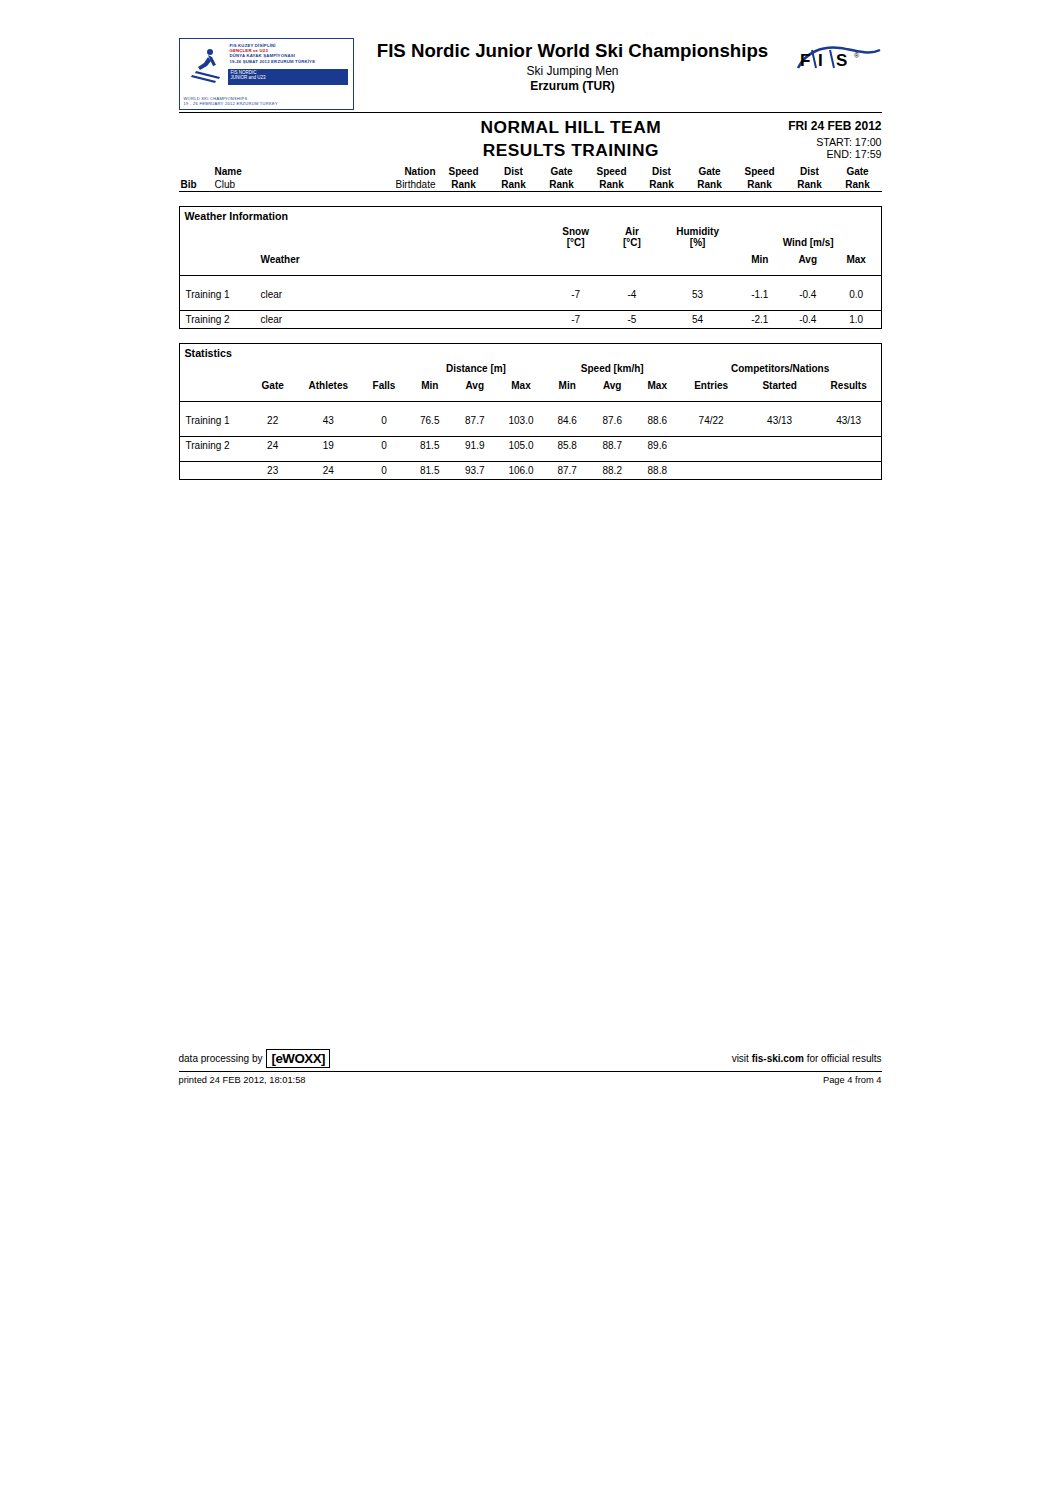FIS KUZEY DİSİPLİNİ
GENÇLER ve U23
DÜNYA KAYAK ŞAMPİYONASI
19-26 ŞUBAT 2012 ERZURUM TÜRKİYE
FIS NORDIC
JUNIOR and U23
WORLD SKI CHAMPIONSHIPS
19 - 26 FEBRUARY 2012 ERZURUM TURKEY
FIS Nordic Junior World Ski Championships
Ski Jumping Men
Erzurum (TUR)
F I S ®
NORMAL HILL TEAM
RESULTS TRAINING
FRI 24 FEB 2012
START: 17:00
END: 17:59
| | Name | Nation | Speed | Dist | Gate | Speed | Dist | Gate | Speed | Dist | Gate |
| Bib | Club | Birthdate | Rank | Rank | Rank | Rank | Rank | Rank | Rank | Rank | Rank |
Weather Information
| | | | Snow [°C] | Air [°C] | Humidity [%] | Wind [m/s] |
| | Weather | | | | | Min | Avg | Max |
| Training 1 | clear | | -7 | -4 | 53 | -1.1 | -0.4 | 0.0 |
| Training 2 | clear | | -7 | -5 | 54 | -2.1 | -0.4 | 1.0 |
Statistics
| | | | | Distance [m] | Speed [km/h] | Competitors/Nations |
| | Gate | Athletes | Falls | Min | Avg | Max | Min | Avg | Max | Entries | Started | Results |
| Training 1 | 22 | 43 | 0 | 76.5 | 87.7 | 103.0 | 84.6 | 87.6 | 88.6 | 74/22 | 43/13 | 43/13 |
| Training 2 | 24 | 19 | 0 | 81.5 | 91.9 | 105.0 | 85.8 | 88.7 | 89.6 | | | |
| | 23 | 24 | 0 | 81.5 | 93.7 | 106.0 | 87.7 | 88.2 | 88.8 | | | |
data processing by [eWOXX]
visit fis-ski.com for official results
printed 24 FEB 2012, 18:01:58
Page 4 from 4